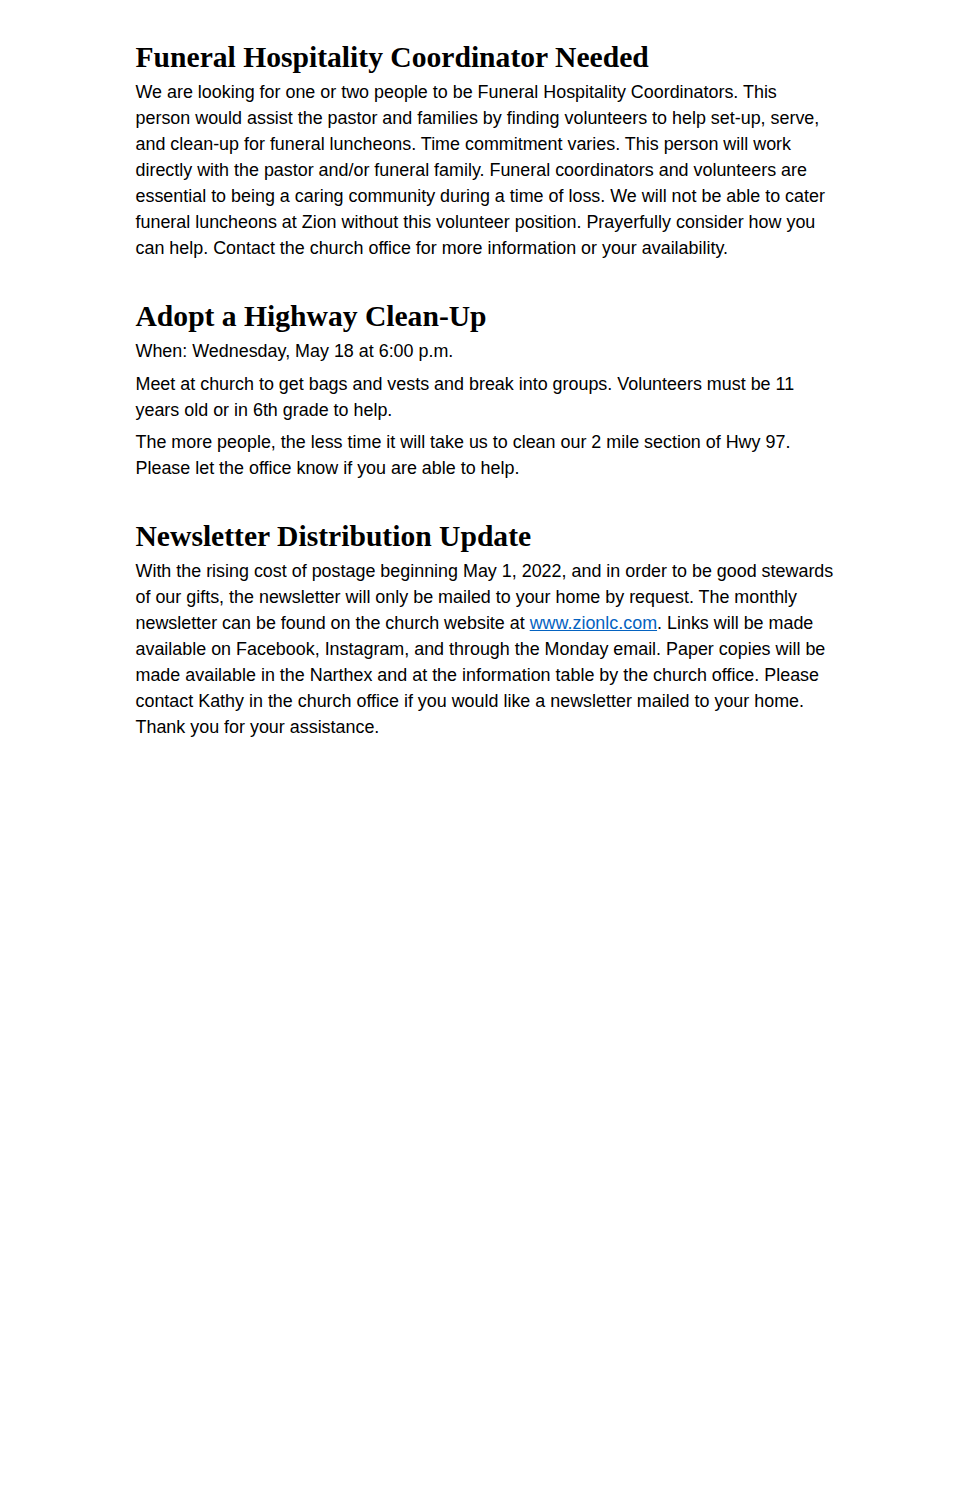Funeral Hospitality Coordinator Needed
We are looking for one or two people to be Funeral Hospitality Coordinators. This person would assist the pastor and families by finding volunteers to help set-up, serve, and clean-up for funeral luncheons. Time commitment varies. This person will work directly with the pastor and/or funeral family. Funeral coordinators and volunteers are essential to being a caring community during a time of loss. We will not be able to cater funeral luncheons at Zion without this volunteer position. Prayerfully consider how you can help. Contact the church office for more information or your availability.
Adopt a Highway Clean-Up
When: Wednesday, May 18 at 6:00 p.m.
Meet at church to get bags and vests and break into groups. Volunteers must be 11 years old or in 6th grade to help.
The more people, the less time it will take us to clean our 2 mile section of Hwy 97. Please let the office know if you are able to help.
Newsletter Distribution Update
With the rising cost of postage beginning May 1, 2022, and in order to be good stewards of our gifts, the newsletter will only be mailed to your home by request. The monthly newsletter can be found on the church website at www.zionlc.com. Links will be made available on Facebook, Instagram, and through the Monday email. Paper copies will be made available in the Narthex and at the information table by the church office. Please contact Kathy in the church office if you would like a newsletter mailed to your home. Thank you for your assistance.